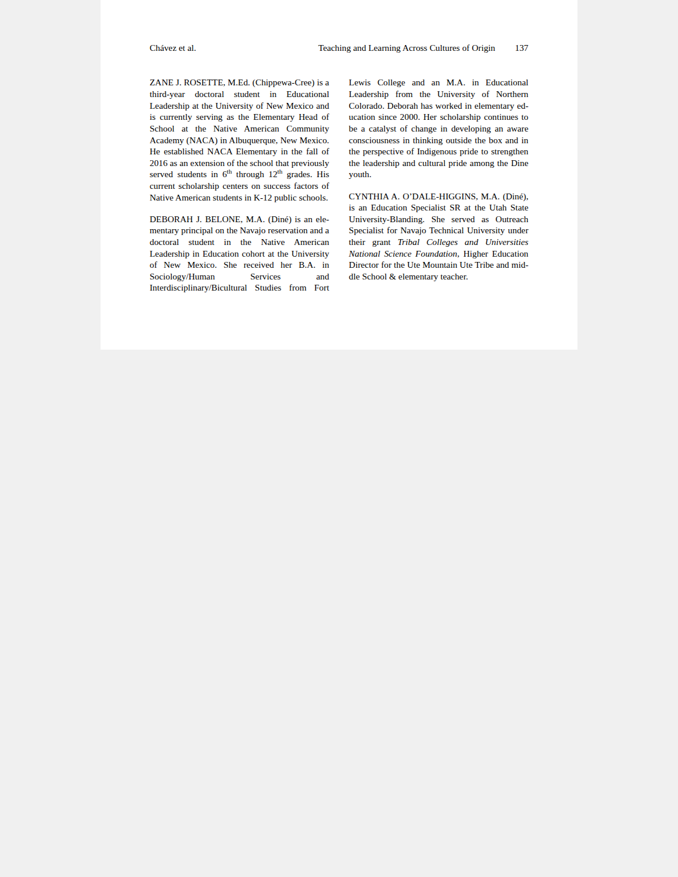Chávez et al.
Teaching and Learning Across Cultures of Origin137
ZANE J. ROSETTE, M.Ed. (Chippewa-Cree) is a third-year doctoral student in Educational Leadership at the University of New Mexico and is currently serving as the Elementary Head of School at the Native American Community Academy (NACA) in Albuquerque, New Mexico. He established NACA Elementary in the fall of 2016 as an extension of the school that previously served students in 6th through 12th grades. His current scholarship centers on success factors of Native American students in K-12 public schools.
DEBORAH J. BELONE, M.A. (Diné) is an elementary principal on the Navajo reservation and a doctoral student in the Native American Leadership in Education cohort at the University of New Mexico. She received her B.A. in Sociology/Human Services and Interdisciplinary/Bicultural Studies from Fort Lewis College and an M.A. in Educational Leadership from the University of Northern Colorado. Deborah has worked in elementary education since 2000. Her scholarship continues to be a catalyst of change in developing an aware consciousness in thinking outside the box and in the perspective of Indigenous pride to strengthen the leadership and cultural pride among the Dine youth.
CYNTHIA A. O’DALE-HIGGINS, M.A. (Diné), is an Education Specialist SR at the Utah State University-Blanding. She served as Outreach Specialist for Navajo Technical University under their grant Tribal Colleges and Universities National Science Foundation, Higher Education Director for the Ute Mountain Ute Tribe and middle School & elementary teacher.